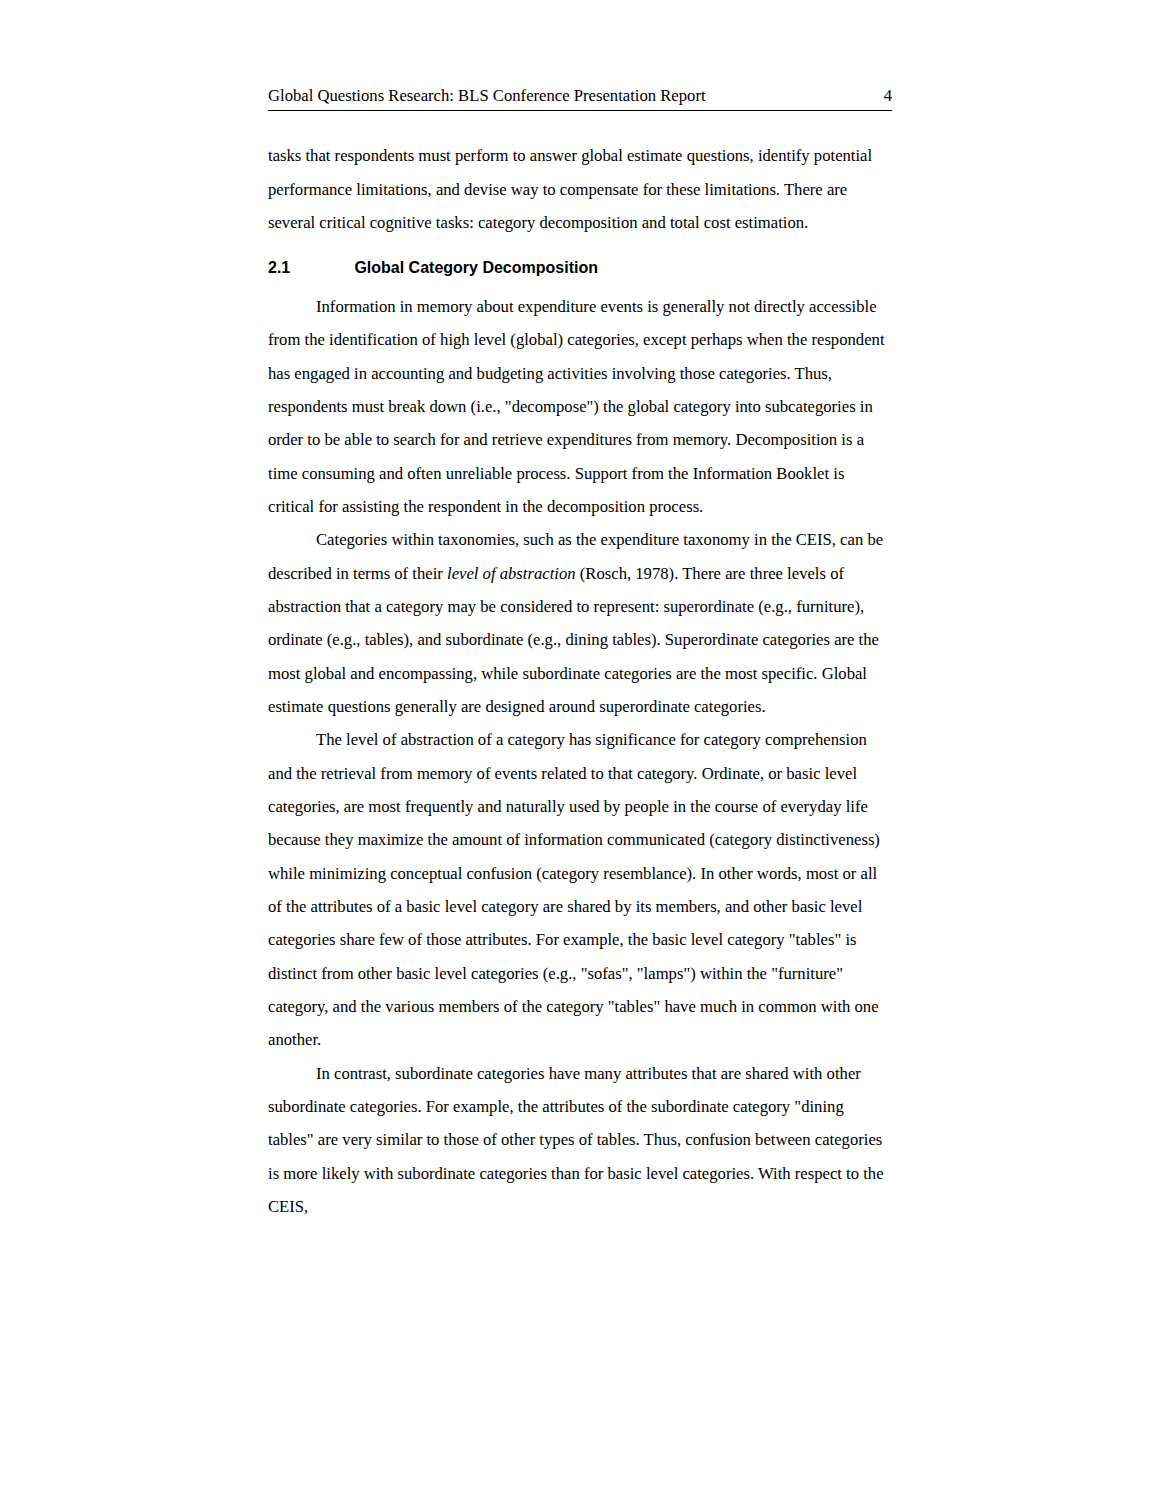Global Questions Research: BLS Conference Presentation Report 4
tasks that respondents must perform to answer global estimate questions, identify potential performance limitations, and devise way to compensate for these limitations. There are several critical cognitive tasks: category decomposition and total cost estimation.
2.1 Global Category Decomposition
Information in memory about expenditure events is generally not directly accessible from the identification of high level (global) categories, except perhaps when the respondent has engaged in accounting and budgeting activities involving those categories. Thus, respondents must break down (i.e., "decompose") the global category into subcategories in order to be able to search for and retrieve expenditures from memory. Decomposition is a time consuming and often unreliable process. Support from the Information Booklet is critical for assisting the respondent in the decomposition process.
Categories within taxonomies, such as the expenditure taxonomy in the CEIS, can be described in terms of their level of abstraction (Rosch, 1978). There are three levels of abstraction that a category may be considered to represent: superordinate (e.g., furniture), ordinate (e.g., tables), and subordinate (e.g., dining tables). Superordinate categories are the most global and encompassing, while subordinate categories are the most specific. Global estimate questions generally are designed around superordinate categories.
The level of abstraction of a category has significance for category comprehension and the retrieval from memory of events related to that category. Ordinate, or basic level categories, are most frequently and naturally used by people in the course of everyday life because they maximize the amount of information communicated (category distinctiveness) while minimizing conceptual confusion (category resemblance). In other words, most or all of the attributes of a basic level category are shared by its members, and other basic level categories share few of those attributes. For example, the basic level category "tables" is distinct from other basic level categories (e.g., "sofas", "lamps") within the "furniture" category, and the various members of the category "tables" have much in common with one another.
In contrast, subordinate categories have many attributes that are shared with other subordinate categories. For example, the attributes of the subordinate category "dining tables" are very similar to those of other types of tables. Thus, confusion between categories is more likely with subordinate categories than for basic level categories. With respect to the CEIS,